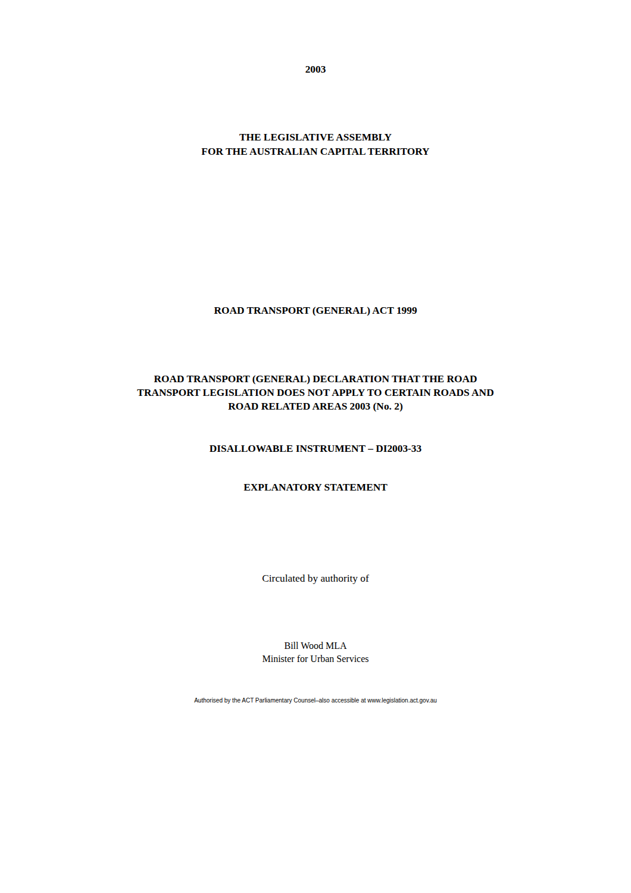2003
THE LEGISLATIVE ASSEMBLY
FOR THE AUSTRALIAN CAPITAL TERRITORY
ROAD TRANSPORT (GENERAL) ACT 1999
ROAD TRANSPORT (GENERAL) DECLARATION THAT THE ROAD TRANSPORT LEGISLATION DOES NOT APPLY TO CERTAIN ROADS AND ROAD RELATED AREAS 2003 (No. 2)
DISALLOWABLE INSTRUMENT – DI2003-33
EXPLANATORY STATEMENT
Circulated by authority of
Bill Wood MLA
Minister for Urban Services
Authorised by the ACT Parliamentary Counsel–also accessible at www.legislation.act.gov.au